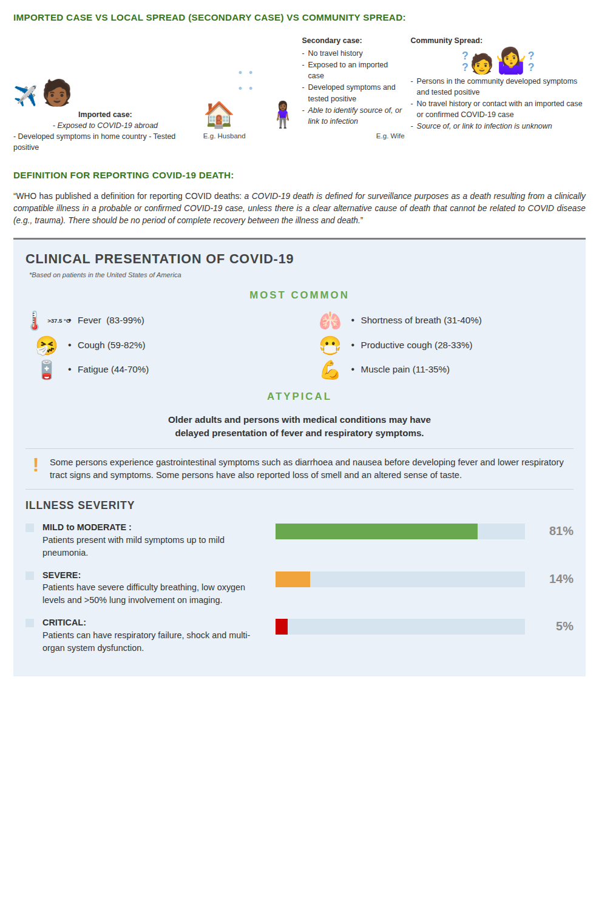Imported case vs Local spread (Secondary case) vs Community spread:
✈️ 🧑🏾
Imported case: - Exposed to COVID-19 abroad - Developed symptoms in home country - Tested positive
🏠 • • • • 🧍🏾‍♀️
Secondary case:
No travel history
Exposed to an imported case
Developed symptoms and tested positive
Able to identify source of, or link to infection
E.g. Husband E.g. Wife
Community Spread:
?? 🧑 🤷‍♀️ ??
Persons in the community developed symptoms and tested positive
No travel history or contact with an imported case or confirmed COVID-19 case
Source of, or link to infection is unknown
Definition for reporting COVID-19 death:
“WHO has published a definition for reporting COVID deaths: a COVID-19 death is defined for surveillance purposes as a death resulting from a clinically compatible illness in a probable or confirmed COVID-19 case, unless there is a clear alternative cause of death that cannot be related to COVID disease (e.g., trauma). There should be no period of complete recovery between the illness and death.”
CLINICAL PRESENTATION OF COVID-19
*Based on patients in the United States of America
MOST COMMON
🌡️>37.5 °C
Fever (83-99%)
🤧
Cough (59-82%)
🪫
Fatigue (44-70%)
🫁
Shortness of breath (31-40%)
😷
Productive cough (28-33%)
💪
Muscle pain (11-35%)
ATYPICAL
Older adults and persons with medical conditions may have
delayed presentation of fever and respiratory symptoms.
!
Some persons experience gastrointestinal symptoms such as diarrhoea and nausea before developing fever and lower respiratory tract signs and symptoms. Some persons have also reported loss of smell and an altered sense of taste.
ILLNESS SEVERITY
MILD to MODERATE :
Patients present with mild symptoms up to mild pneumonia.
81%
SEVERE:
Patients have severe difficulty breathing, low oxygen levels and >50% lung involvement on imaging.
14%
CRITICAL:
Patients can have respiratory failure, shock and multi-organ system dysfunction.
5%